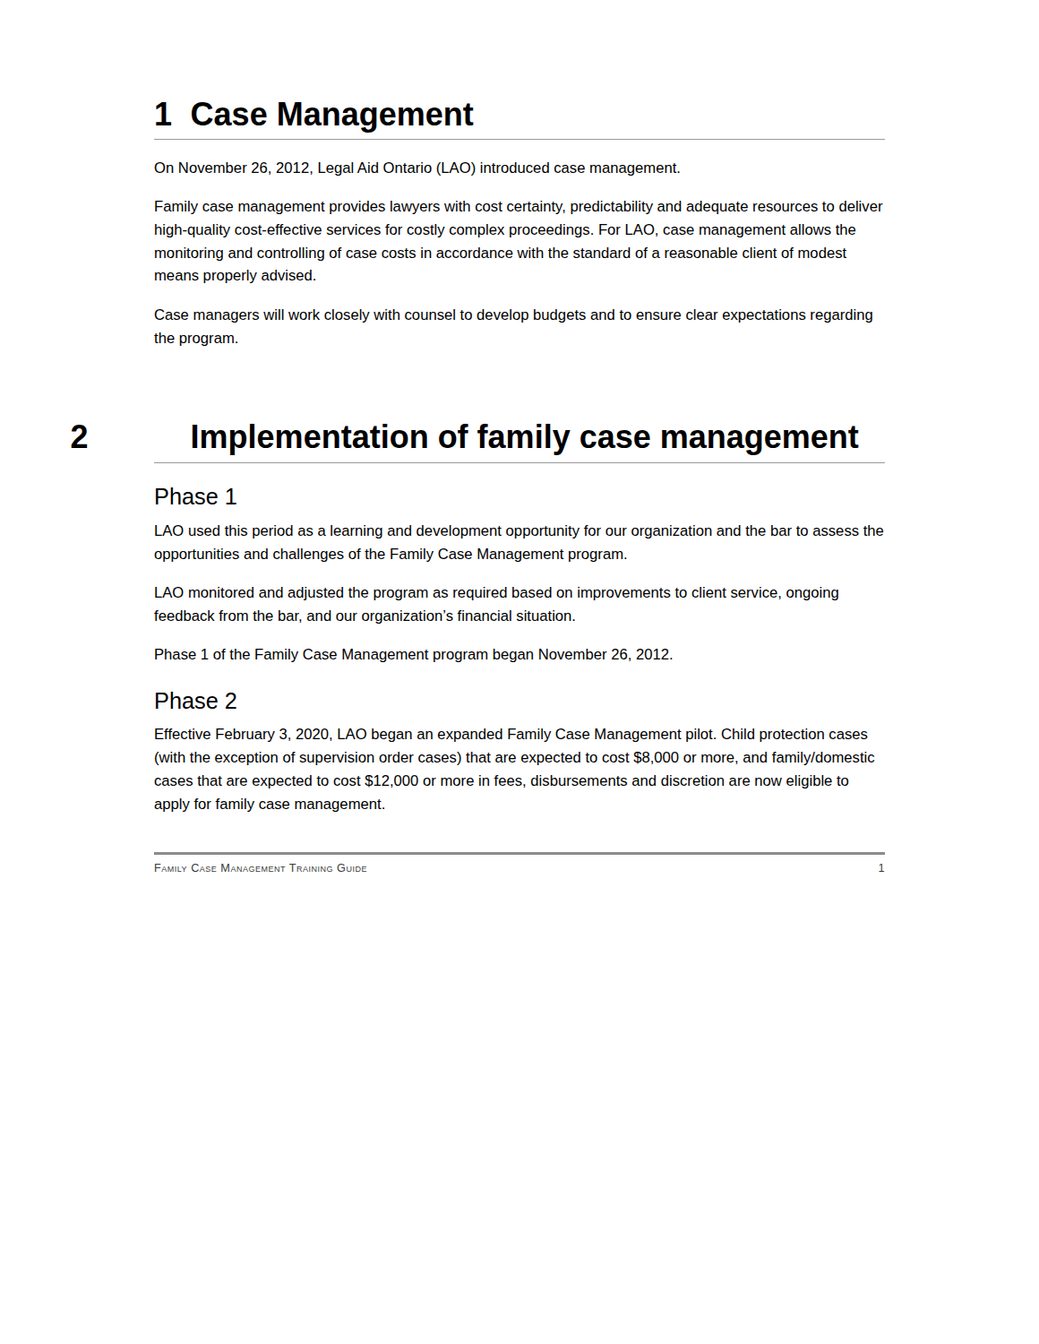1 Case Management
On November 26, 2012, Legal Aid Ontario (LAO) introduced case management.
Family case management provides lawyers with cost certainty, predictability and adequate resources to deliver high-quality cost-effective services for costly complex proceedings. For LAO, case management allows the monitoring and controlling of case costs in accordance with the standard of a reasonable client of modest means properly advised.
Case managers will work closely with counsel to develop budgets and to ensure clear expectations regarding the program.
2 Implementation of family case management
Phase 1
LAO used this period as a learning and development opportunity for our organization and the bar to assess the opportunities and challenges of the Family Case Management program.
LAO monitored and adjusted the program as required based on improvements to client service, ongoing feedback from the bar, and our organization’s financial situation.
Phase 1 of the Family Case Management program began November 26, 2012.
Phase 2
Effective February 3, 2020, LAO began an expanded Family Case Management pilot. Child protection cases (with the exception of supervision order cases) that are expected to cost $8,000 or more, and family/domestic cases that are expected to cost $12,000 or more in fees, disbursements and discretion are now eligible to apply for family case management.
Family Case Management Training Guide 1